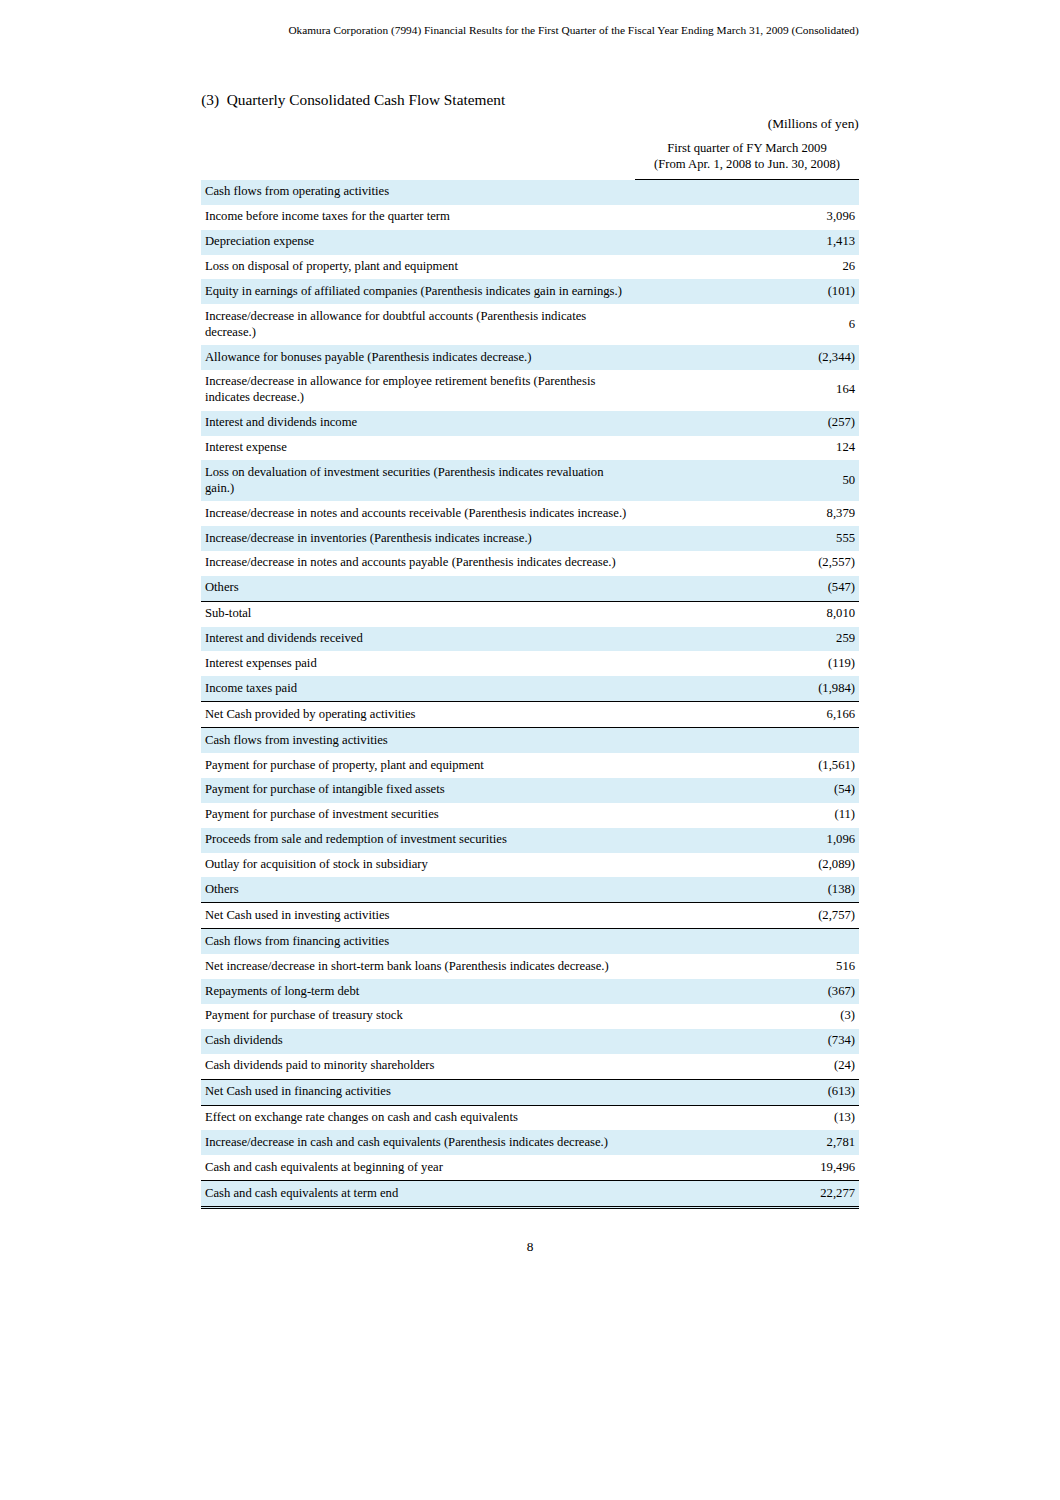Okamura Corporation (7994) Financial Results for the First Quarter of the Fiscal Year Ending March 31, 2009 (Consolidated)
(3) Quarterly Consolidated Cash Flow Statement
(Millions of yen)
| | First quarter of FY March 2009 (From Apr. 1, 2008 to Jun. 30, 2008) |
| --- | --- |
| Cash flows from operating activities | |
| Income before income taxes for the quarter term | 3,096 |
| Depreciation expense | 1,413 |
| Loss on disposal of property, plant and equipment | 26 |
| Equity in earnings of affiliated companies (Parenthesis indicates gain in earnings.) | (101) |
| Increase/decrease in allowance for doubtful accounts (Parenthesis indicates decrease.) | 6 |
| Allowance for bonuses payable (Parenthesis indicates decrease.) | (2,344) |
| Increase/decrease in allowance for employee retirement benefits (Parenthesis indicates decrease.) | 164 |
| Interest and dividends income | (257) |
| Interest expense | 124 |
| Loss on devaluation of investment securities (Parenthesis indicates revaluation gain.) | 50 |
| Increase/decrease in notes and accounts receivable (Parenthesis indicates increase.) | 8,379 |
| Increase/decrease in inventories (Parenthesis indicates increase.) | 555 |
| Increase/decrease in notes and accounts payable (Parenthesis indicates decrease.) | (2,557) |
| Others | (547) |
| Sub-total | 8,010 |
| Interest and dividends received | 259 |
| Interest expenses paid | (119) |
| Income taxes paid | (1,984) |
| Net Cash provided by operating activities | 6,166 |
| Cash flows from investing activities | |
| Payment for purchase of property, plant and equipment | (1,561) |
| Payment for purchase of intangible fixed assets | (54) |
| Payment for purchase of investment securities | (11) |
| Proceeds from sale and redemption of investment securities | 1,096 |
| Outlay for acquisition of stock in subsidiary | (2,089) |
| Others | (138) |
| Net Cash used in investing activities | (2,757) |
| Cash flows from financing activities | |
| Net increase/decrease in short-term bank loans (Parenthesis indicates decrease.) | 516 |
| Repayments of long-term debt | (367) |
| Payment for purchase of treasury stock | (3) |
| Cash dividends | (734) |
| Cash dividends paid to minority shareholders | (24) |
| Net Cash used in financing activities | (613) |
| Effect on exchange rate changes on cash and cash equivalents | (13) |
| Increase/decrease in cash and cash equivalents (Parenthesis indicates decrease.) | 2,781 |
| Cash and cash equivalents at beginning of year | 19,496 |
| Cash and cash equivalents at term end | 22,277 |
8